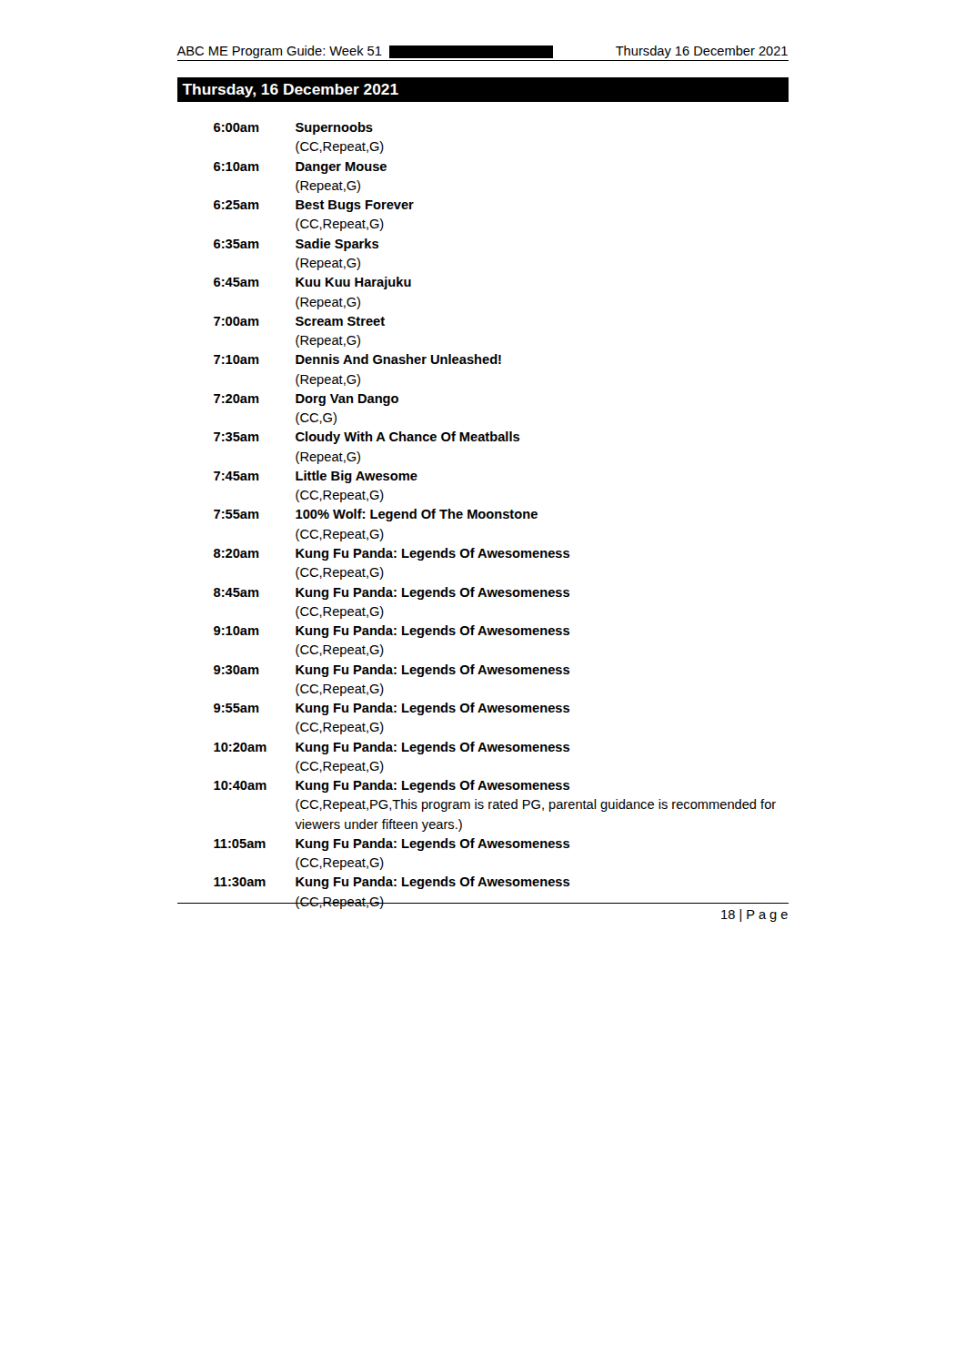ABC ME Program Guide: Week 51
Thursday 16 December 2021
Thursday, 16 December 2021
| 6:00am | Supernoobs (CC,Repeat,G) |
| 6:10am | Danger Mouse (Repeat,G) |
| 6:25am | Best Bugs Forever (CC,Repeat,G) |
| 6:35am | Sadie Sparks (Repeat,G) |
| 6:45am | Kuu Kuu Harajuku (Repeat,G) |
| 7:00am | Scream Street (Repeat,G) |
| 7:10am | Dennis And Gnasher Unleashed! (Repeat,G) |
| 7:20am | Dorg Van Dango (CC,G) |
| 7:35am | Cloudy With A Chance Of Meatballs (Repeat,G) |
| 7:45am | Little Big Awesome (CC,Repeat,G) |
| 7:55am | 100% Wolf: Legend Of The Moonstone (CC,Repeat,G) |
| 8:20am | Kung Fu Panda: Legends Of Awesomeness (CC,Repeat,G) |
| 8:45am | Kung Fu Panda: Legends Of Awesomeness (CC,Repeat,G) |
| 9:10am | Kung Fu Panda: Legends Of Awesomeness (CC,Repeat,G) |
| 9:30am | Kung Fu Panda: Legends Of Awesomeness (CC,Repeat,G) |
| 9:55am | Kung Fu Panda: Legends Of Awesomeness (CC,Repeat,G) |
| 10:20am | Kung Fu Panda: Legends Of Awesomeness (CC,Repeat,G) |
| 10:40am | Kung Fu Panda: Legends Of Awesomeness (CC,Repeat,PG,This program is rated PG, parental guidance is recommended for viewers under fifteen years.) |
| 11:05am | Kung Fu Panda: Legends Of Awesomeness (CC,Repeat,G) |
| 11:30am | Kung Fu Panda: Legends Of Awesomeness (CC,Repeat,G) |
18 | P a g e